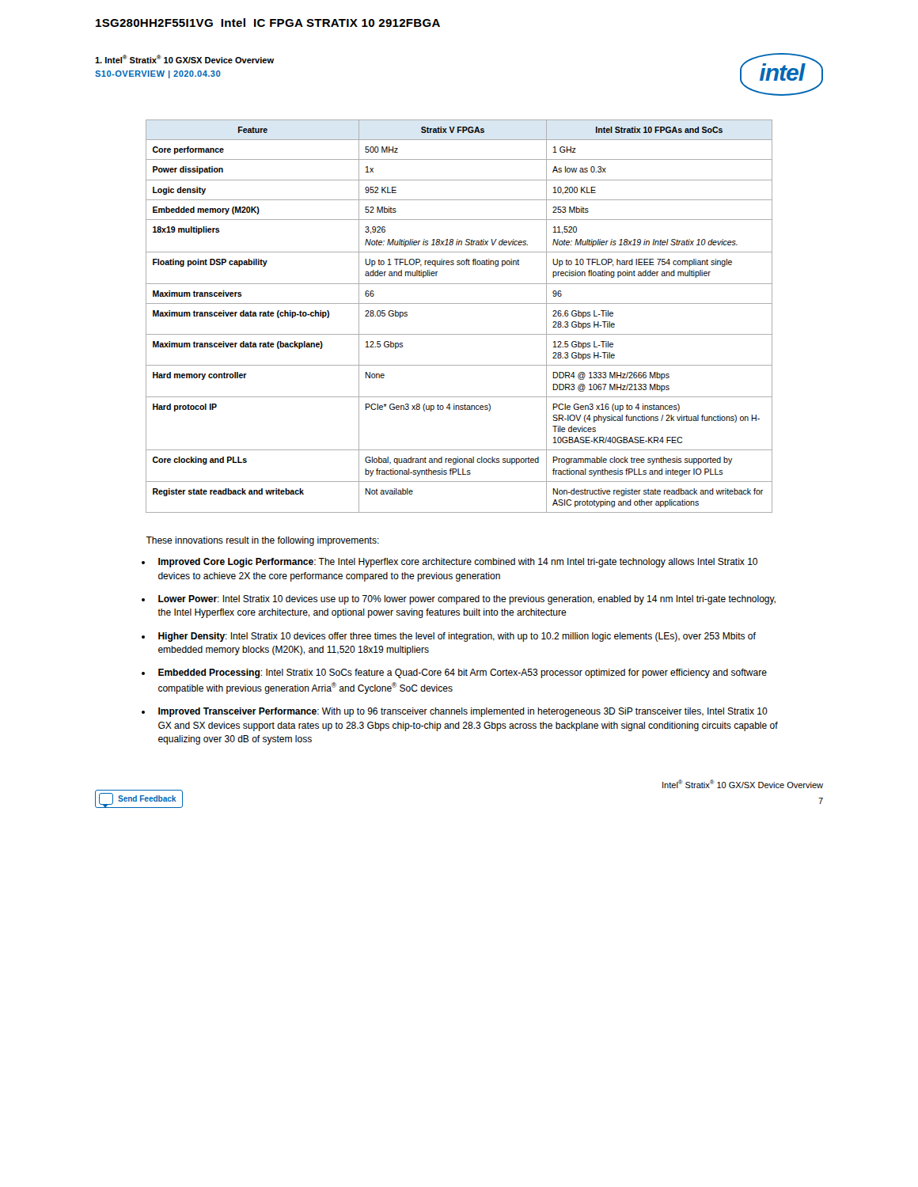1SG280HH2F55I1VG Intel IC FPGA STRATIX 10 2912FBGA
1. Intel® Stratix® 10 GX/SX Device Overview
S10-OVERVIEW | 2020.04.30
intel
| Feature | Stratix V FPGAs | Intel Stratix 10 FPGAs and SoCs |
| --- | --- | --- |
| Core performance | 500 MHz | 1 GHz |
| Power dissipation | 1x | As low as 0.3x |
| Logic density | 952 KLE | 10,200 KLE |
| Embedded memory (M20K) | 52 Mbits | 253 Mbits |
| 18x19 multipliers | 3,926 Note: Multiplier is 18x18 in Stratix V devices. | 11,520 Note: Multiplier is 18x19 in Intel Stratix 10 devices. |
| Floating point DSP capability | Up to 1 TFLOP, requires soft floating point adder and multiplier | Up to 10 TFLOP, hard IEEE 754 compliant single precision floating point adder and multiplier |
| Maximum transceivers | 66 | 96 |
| Maximum transceiver data rate (chip-to-chip) | 28.05 Gbps | 26.6 Gbps L-Tile 28.3 Gbps H-Tile |
| Maximum transceiver data rate (backplane) | 12.5 Gbps | 12.5 Gbps L-Tile 28.3 Gbps H-Tile |
| Hard memory controller | None | DDR4 @ 1333 MHz/2666 Mbps DDR3 @ 1067 MHz/2133 Mbps |
| Hard protocol IP | PCIe* Gen3 x8 (up to 4 instances) | PCIe Gen3 x16 (up to 4 instances) SR-IOV (4 physical functions / 2k virtual functions) on H-Tile devices 10GBASE-KR/40GBASE-KR4 FEC |
| Core clocking and PLLs | Global, quadrant and regional clocks supported by fractional-synthesis fPLLs | Programmable clock tree synthesis supported by fractional synthesis fPLLs and integer IO PLLs |
| Register state readback and writeback | Not available | Non-destructive register state readback and writeback for ASIC prototyping and other applications |
These innovations result in the following improvements:
Improved Core Logic Performance: The Intel Hyperflex core architecture combined with 14 nm Intel tri-gate technology allows Intel Stratix 10 devices to achieve 2X the core performance compared to the previous generation
Lower Power: Intel Stratix 10 devices use up to 70% lower power compared to the previous generation, enabled by 14 nm Intel tri-gate technology, the Intel Hyperflex core architecture, and optional power saving features built into the architecture
Higher Density: Intel Stratix 10 devices offer three times the level of integration, with up to 10.2 million logic elements (LEs), over 253 Mbits of embedded memory blocks (M20K), and 11,520 18x19 multipliers
Embedded Processing: Intel Stratix 10 SoCs feature a Quad-Core 64 bit Arm Cortex-A53 processor optimized for power efficiency and software compatible with previous generation Arria® and Cyclone® SoC devices
Improved Transceiver Performance: With up to 96 transceiver channels implemented in heterogeneous 3D SiP transceiver tiles, Intel Stratix 10 GX and SX devices support data rates up to 28.3 Gbps chip-to-chip and 28.3 Gbps across the backplane with signal conditioning circuits capable of equalizing over 30 dB of system loss
Send Feedback
Intel® Stratix® 10 GX/SX Device Overview
7